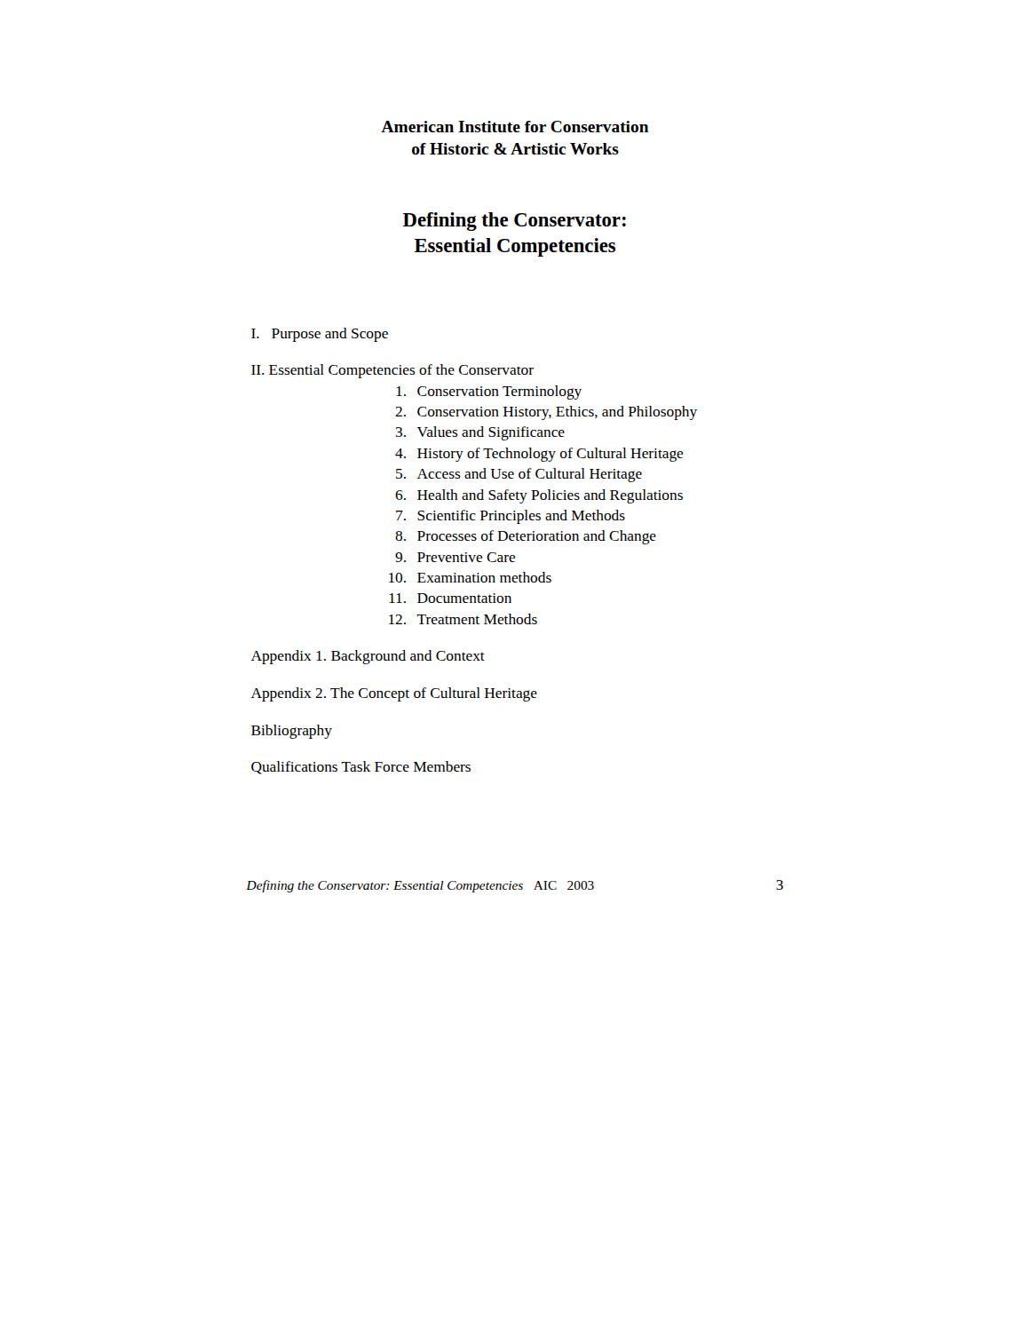American Institute for Conservation
of Historic & Artistic Works
Defining the Conservator:
Essential Competencies
I. Purpose and Scope
II. Essential Competencies of the Conservator
1. Conservation Terminology
2. Conservation History, Ethics, and Philosophy
3. Values and Significance
4. History of Technology of Cultural Heritage
5. Access and Use of Cultural Heritage
6. Health and Safety Policies and Regulations
7. Scientific Principles and Methods
8. Processes of Deterioration and Change
9. Preventive Care
10. Examination methods
11. Documentation
12. Treatment Methods
Appendix 1. Background and Context
Appendix 2. The Concept of Cultural Heritage
Bibliography
Qualifications Task Force Members
Defining the Conservator: Essential Competencies AIC 2003 3